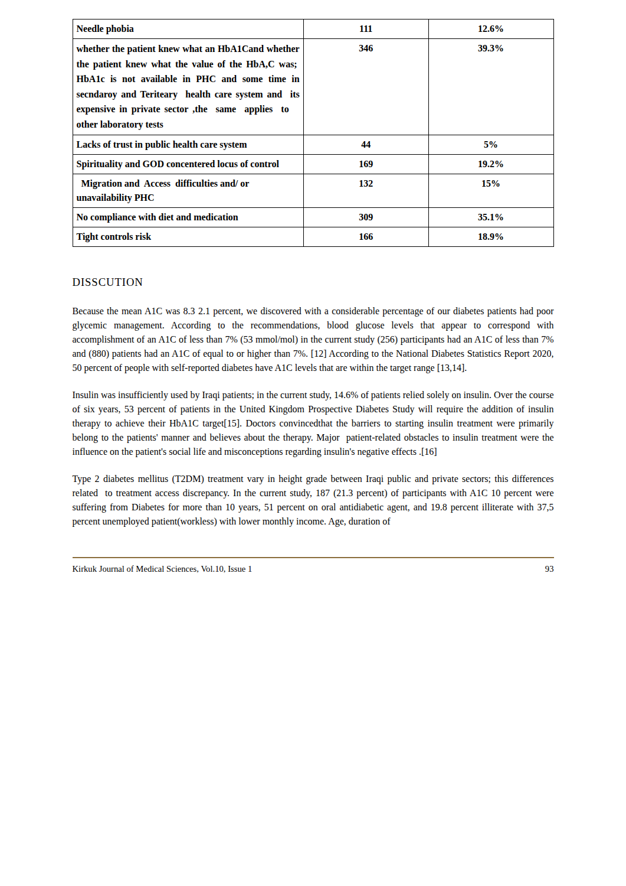| Needle phobia | 111 | 12.6% |
| whether the patient knew what an HbA1Cand whether the patient knew what the value of the HbA,C was; HbA1c is not available in PHC and some time in secndaroy and Teriteary health care system and its expensive in private sector ,the same applies to other laboratory tests | 346 | 39.3% |
| Lacks of trust in public health care system | 44 | 5% |
| Spirituality and GOD concentered locus of control | 169 | 19.2% |
| Migration and Access difficulties and/ or unavailability PHC | 132 | 15% |
| No compliance with diet and medication | 309 | 35.1% |
| Tight controls risk | 166 | 18.9% |
DISSCUTION
Because the mean A1C was 8.3 2.1 percent, we discovered with a considerable percentage of our diabetes patients had poor glycemic management. According to the recommendations, blood glucose levels that appear to correspond with accomplishment of an A1C of less than 7% (53 mmol/mol) in the current study (256) participants had an A1C of less than 7% and (880) patients had an A1C of equal to or higher than 7%. [12] According to the National Diabetes Statistics Report 2020, 50 percent of people with self-reported diabetes have A1C levels that are within the target range [13,14].
Insulin was insufficiently used by Iraqi patients; in the current study, 14.6% of patients relied solely on insulin. Over the course of six years, 53 percent of patients in the United Kingdom Prospective Diabetes Study will require the addition of insulin therapy to achieve their HbA1C target[15]. Doctors convincedthat the barriers to starting insulin treatment were primarily belong to the patients' manner and believes about the therapy. Major patient-related obstacles to insulin treatment were the influence on the patient's social life and misconceptions regarding insulin's negative effects .[16]
Type 2 diabetes mellitus (T2DM) treatment vary in height grade between Iraqi public and private sectors; this differences related to treatment access discrepancy. In the current study, 187 (21.3 percent) of participants with A1C 10 percent were suffering from Diabetes for more than 10 years, 51 percent on oral antidiabetic agent, and 19.8 percent illiterate with 37,5 percent unemployed patient(workless) with lower monthly income. Age, duration of
Kirkuk Journal of Medical Sciences, Vol.10, Issue 1 93